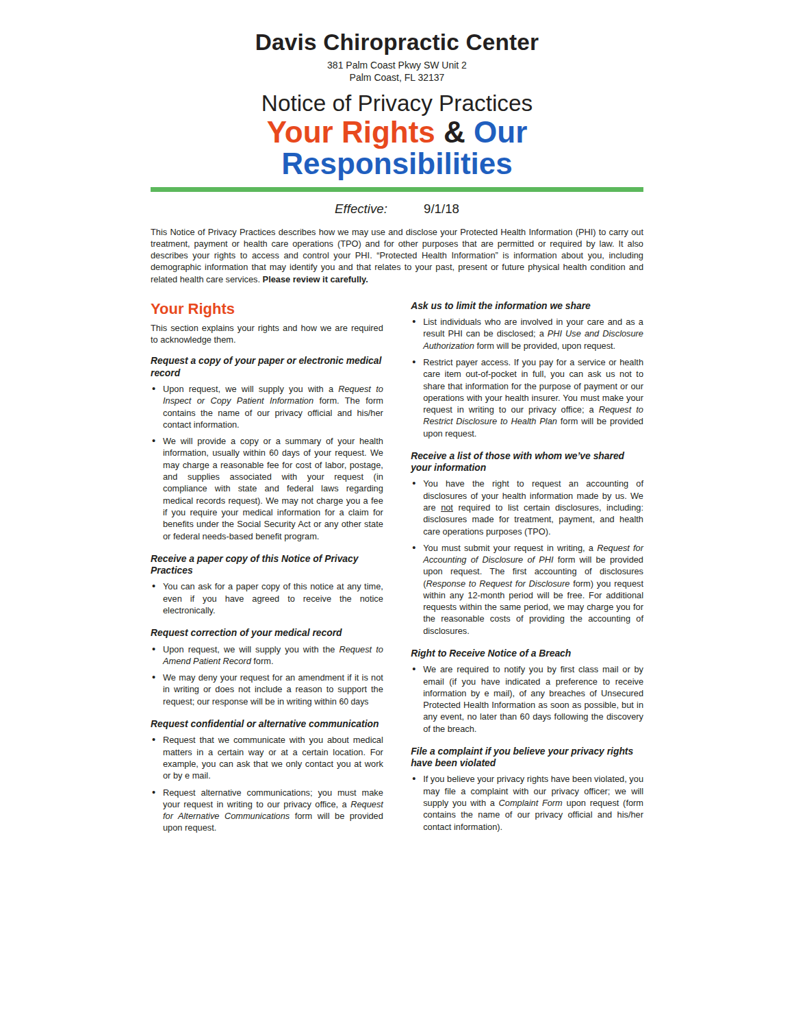Davis Chiropractic Center
381 Palm Coast Pkwy SW Unit 2
Palm Coast, FL 32137
Notice of Privacy Practices
Your Rights & Our Responsibilities
Effective: 9/1/18
This Notice of Privacy Practices describes how we may use and disclose your Protected Health Information (PHI) to carry out treatment, payment or health care operations (TPO) and for other purposes that are permitted or required by law. It also describes your rights to access and control your PHI. “Protected Health Information” is information about you, including demographic information that may identify you and that relates to your past, present or future physical health condition and related health care services. Please review it carefully.
Your Rights
This section explains your rights and how we are required to acknowledge them.
Request a copy of your paper or electronic medical record
Upon request, we will supply you with a Request to Inspect or Copy Patient Information form. The form contains the name of our privacy official and his/her contact information.
We will provide a copy or a summary of your health information, usually within 60 days of your request. We may charge a reasonable fee for cost of labor, postage, and supplies associated with your request (in compliance with state and federal laws regarding medical records request). We may not charge you a fee if you require your medical information for a claim for benefits under the Social Security Act or any other state or federal needs-based benefit program.
Receive a paper copy of this Notice of Privacy Practices
You can ask for a paper copy of this notice at any time, even if you have agreed to receive the notice electronically.
Request correction of your medical record
Upon request, we will supply you with the Request to Amend Patient Record form.
We may deny your request for an amendment if it is not in writing or does not include a reason to support the request; our response will be in writing within 60 days
Request confidential or alternative communication
Request that we communicate with you about medical matters in a certain way or at a certain location. For example, you can ask that we only contact you at work or by e mail.
Request alternative communications; you must make your request in writing to our privacy office, a Request for Alternative Communications form will be provided upon request.
Ask us to limit the information we share
List individuals who are involved in your care and as a result PHI can be disclosed; a PHI Use and Disclosure Authorization form will be provided, upon request.
Restrict payer access. If you pay for a service or health care item out-of-pocket in full, you can ask us not to share that information for the purpose of payment or our operations with your health insurer. You must make your request in writing to our privacy office; a Request to Restrict Disclosure to Health Plan form will be provided upon request.
Receive a list of those with whom we’ve shared your information
You have the right to request an accounting of disclosures of your health information made by us. We are not required to list certain disclosures, including: disclosures made for treatment, payment, and health care operations purposes (TPO).
You must submit your request in writing, a Request for Accounting of Disclosure of PHI form will be provided upon request. The first accounting of disclosures (Response to Request for Disclosure form) you request within any 12-month period will be free. For additional requests within the same period, we may charge you for the reasonable costs of providing the accounting of disclosures.
Right to Receive Notice of a Breach
We are required to notify you by first class mail or by email (if you have indicated a preference to receive information by e mail), of any breaches of Unsecured Protected Health Information as soon as possible, but in any event, no later than 60 days following the discovery of the breach.
File a complaint if you believe your privacy rights have been violated
If you believe your privacy rights have been violated, you may file a complaint with our privacy officer; we will supply you with a Complaint Form upon request (form contains the name of our privacy official and his/her contact information).